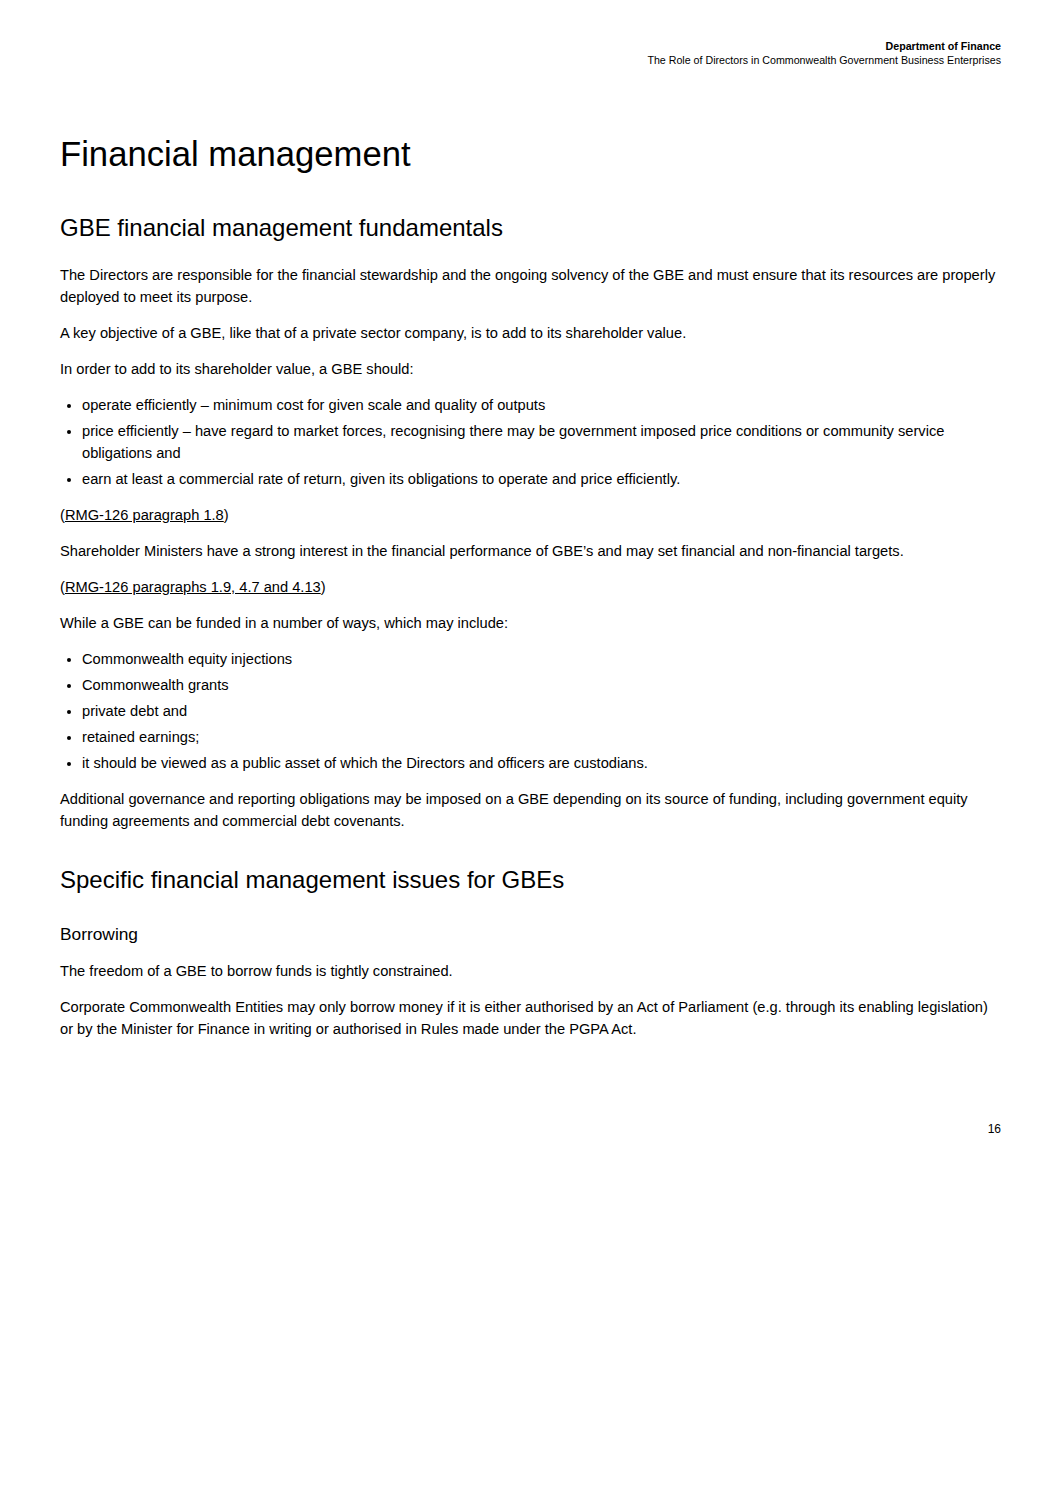Department of Finance
The Role of Directors in Commonwealth Government Business Enterprises
Financial management
GBE financial management fundamentals
The Directors are responsible for the financial stewardship and the ongoing solvency of the GBE and must ensure that its resources are properly deployed to meet its purpose.
A key objective of a GBE, like that of a private sector company, is to add to its shareholder value.
In order to add to its shareholder value, a GBE should:
operate efficiently – minimum cost for given scale and quality of outputs
price efficiently – have regard to market forces, recognising there may be government imposed price conditions or community service obligations and
earn at least a commercial rate of return, given its obligations to operate and price efficiently.
(RMG-126 paragraph 1.8)
Shareholder Ministers have a strong interest in the financial performance of GBE’s and may set financial and non-financial targets.
(RMG-126 paragraphs 1.9, 4.7 and 4.13)
While a GBE can be funded in a number of ways, which may include:
Commonwealth equity injections
Commonwealth grants
private debt and
retained earnings;
it should be viewed as a public asset of which the Directors and officers are custodians.
Additional governance and reporting obligations may be imposed on a GBE depending on its source of funding, including government equity funding agreements and commercial debt covenants.
Specific financial management issues for GBEs
Borrowing
The freedom of a GBE to borrow funds is tightly constrained.
Corporate Commonwealth Entities may only borrow money if it is either authorised by an Act of Parliament (e.g. through its enabling legislation) or by the Minister for Finance in writing or authorised in Rules made under the PGPA Act.
16